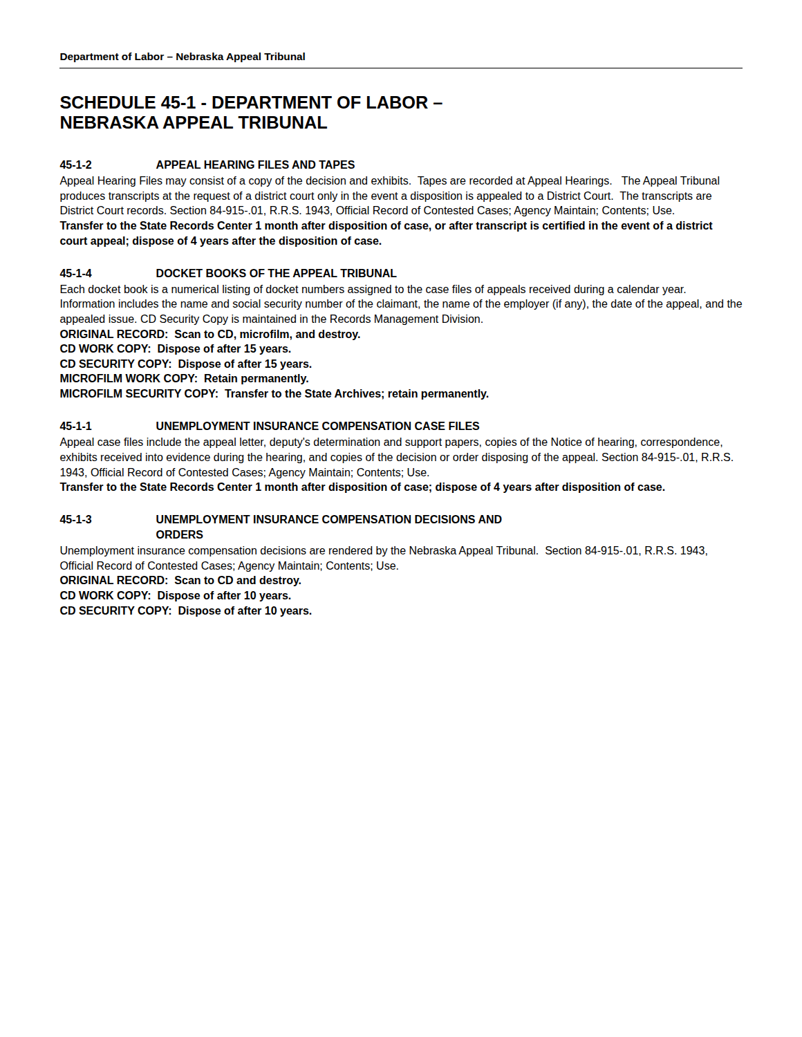Department of Labor – Nebraska Appeal Tribunal
SCHEDULE 45-1 - DEPARTMENT OF LABOR –
NEBRASKA APPEAL TRIBUNAL
45-1-2 APPEAL HEARING FILES AND TAPES
Appeal Hearing Files may consist of a copy of the decision and exhibits. Tapes are recorded at Appeal Hearings. The Appeal Tribunal produces transcripts at the request of a district court only in the event a disposition is appealed to a District Court. The transcripts are District Court records. Section 84-915-.01, R.R.S. 1943, Official Record of Contested Cases; Agency Maintain; Contents; Use.
Transfer to the State Records Center 1 month after disposition of case, or after transcript is certified in the event of a district court appeal; dispose of 4 years after the disposition of case.
45-1-4 DOCKET BOOKS OF THE APPEAL TRIBUNAL
Each docket book is a numerical listing of docket numbers assigned to the case files of appeals received during a calendar year. Information includes the name and social security number of the claimant, the name of the employer (if any), the date of the appeal, and the appealed issue. CD Security Copy is maintained in the Records Management Division.
ORIGINAL RECORD: Scan to CD, microfilm, and destroy.
CD WORK COPY: Dispose of after 15 years.
CD SECURITY COPY: Dispose of after 15 years.
MICROFILM WORK COPY: Retain permanently.
MICROFILM SECURITY COPY: Transfer to the State Archives; retain permanently.
45-1-1 UNEMPLOYMENT INSURANCE COMPENSATION CASE FILES
Appeal case files include the appeal letter, deputy's determination and support papers, copies of the Notice of hearing, correspondence, exhibits received into evidence during the hearing, and copies of the decision or order disposing of the appeal. Section 84-915-.01, R.R.S. 1943, Official Record of Contested Cases; Agency Maintain; Contents; Use.
Transfer to the State Records Center 1 month after disposition of case; dispose of 4 years after disposition of case.
45-1-3 UNEMPLOYMENT INSURANCE COMPENSATION DECISIONS AND
ORDERS
Unemployment insurance compensation decisions are rendered by the Nebraska Appeal Tribunal. Section 84-915-.01, R.R.S. 1943, Official Record of Contested Cases; Agency Maintain; Contents; Use.
ORIGINAL RECORD: Scan to CD and destroy.
CD WORK COPY: Dispose of after 10 years.
CD SECURITY COPY: Dispose of after 10 years.